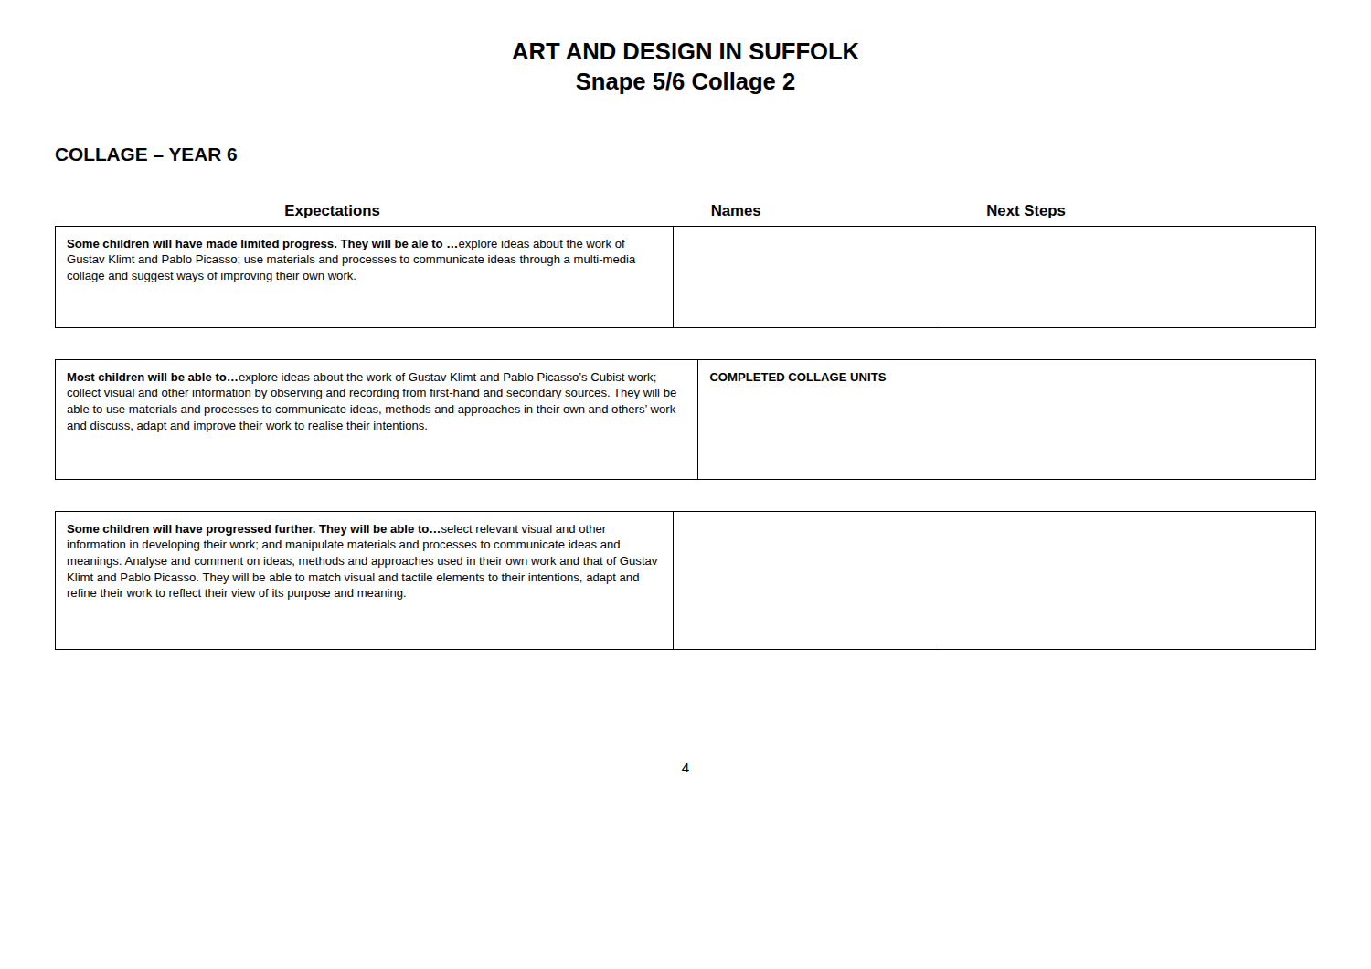ART AND DESIGN IN SUFFOLKSnape 5/6 Collage 2
COLLAGE – YEAR 6
Expectations
Names
Next Steps
| Some children will have made limited progress. They will be ale to … explore ideas about the work of Gustav Klimt and Pablo Picasso; use materials and processes to communicate ideas through a multi-media collage and suggest ways of improving their own work. | | |
| Most children will be able to… explore ideas about the work of Gustav Klimt and Pablo Picasso’s Cubist work; collect visual and other information by observing and recording from first-hand and secondary sources. They will be able to use materials and processes to communicate ideas, methods and approaches in their own and others’ work and discuss, adapt and improve their work to realise their intentions. | COMPLETED COLLAGE UNITS |
| Some children will have progressed further. They will be able to… select relevant visual and other information in developing their work; and manipulate materials and processes to communicate ideas and meanings. Analyse and comment on ideas, methods and approaches used in their own work and that of Gustav Klimt and Pablo Picasso. They will be able to match visual and tactile elements to their intentions, adapt and refine their work to reflect their view of its purpose and meaning. | | |
4